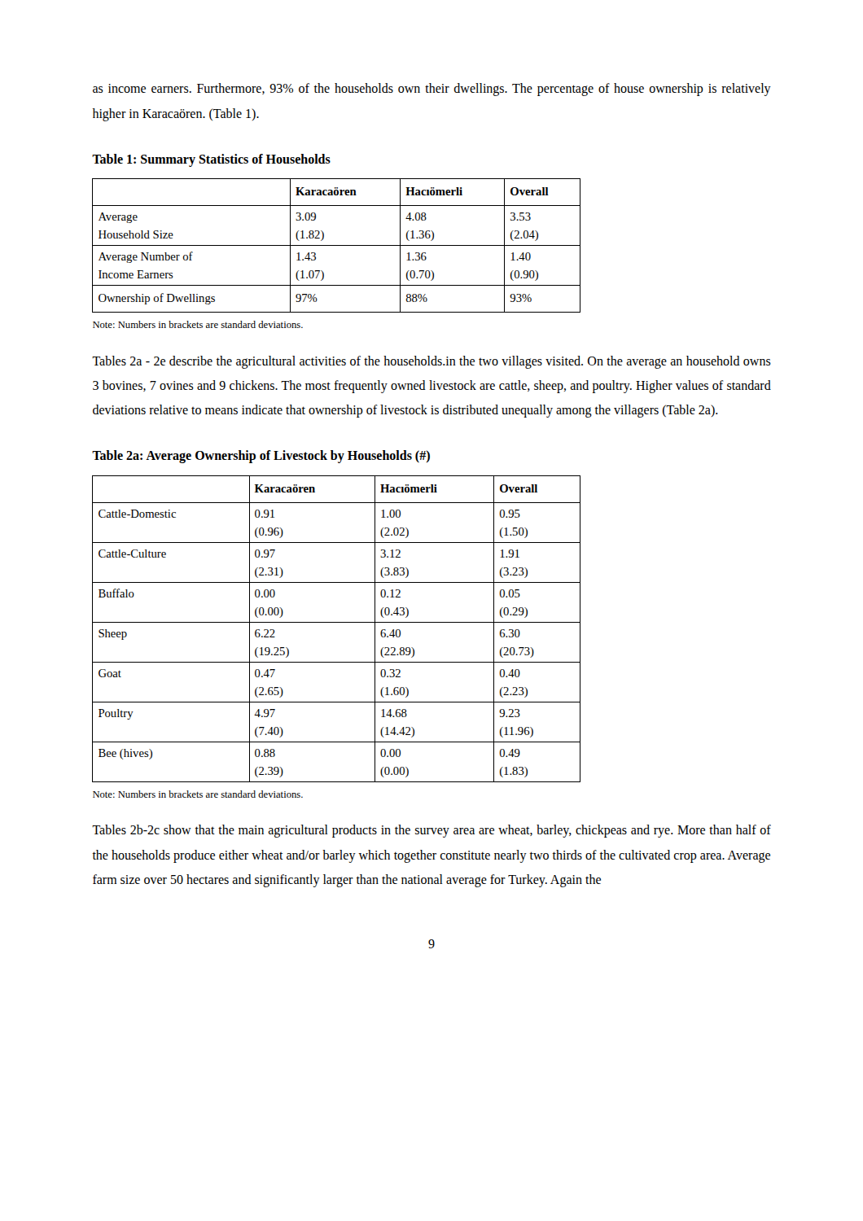as income earners. Furthermore, 93% of the households own their dwellings. The percentage of house ownership is relatively higher in Karacaören. (Table 1).
Table 1: Summary Statistics of Households
| | Karacaören | Hacıömerli | Overall |
| Average Household Size | 3.09 (1.82) | 4.08 (1.36) | 3.53 (2.04) |
| Average Number of Income Earners | 1.43 (1.07) | 1.36 (0.70) | 1.40 (0.90) |
| Ownership of Dwellings | 97% | 88% | 93% |
Note: Numbers in brackets are standard deviations.
Tables 2a - 2e describe the agricultural activities of the households.in the two villages visited. On the average an household owns 3 bovines, 7 ovines and 9 chickens. The most frequently owned livestock are cattle, sheep, and poultry. Higher values of standard deviations relative to means indicate that ownership of livestock is distributed unequally among the villagers (Table 2a).
Table 2a: Average Ownership of Livestock by Households (#)
| | Karacaören | Hacıömerli | Overall |
| Cattle-Domestic | 0.91 (0.96) | 1.00 (2.02) | 0.95 (1.50) |
| Cattle-Culture | 0.97 (2.31) | 3.12 (3.83) | 1.91 (3.23) |
| Buffalo | 0.00 (0.00) | 0.12 (0.43) | 0.05 (0.29) |
| Sheep | 6.22 (19.25) | 6.40 (22.89) | 6.30 (20.73) |
| Goat | 0.47 (2.65) | 0.32 (1.60) | 0.40 (2.23) |
| Poultry | 4.97 (7.40) | 14.68 (14.42) | 9.23 (11.96) |
| Bee (hives) | 0.88 (2.39) | 0.00 (0.00) | 0.49 (1.83) |
Note: Numbers in brackets are standard deviations.
Tables 2b-2c show that the main agricultural products in the survey area are wheat, barley, chickpeas and rye. More than half of the households produce either wheat and/or barley which together constitute nearly two thirds of the cultivated crop area. Average farm size over 50 hectares and significantly larger than the national average for Turkey. Again the
9